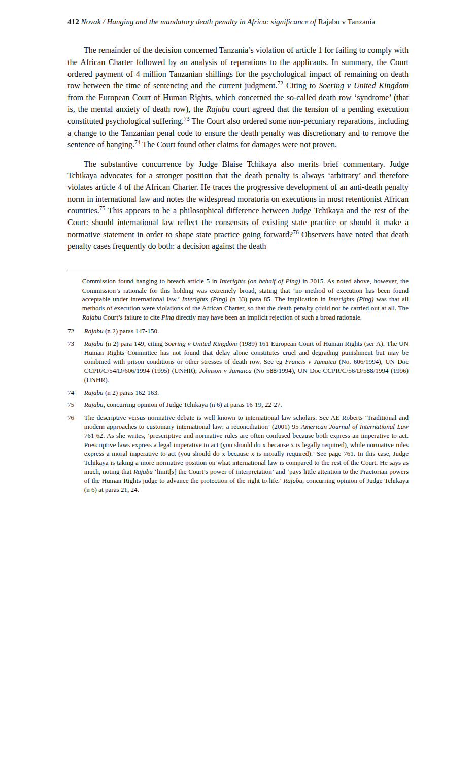412 Novak / Hanging and the mandatory death penalty in Africa: significance of Rajabu v Tanzania
The remainder of the decision concerned Tanzania’s violation of article 1 for failing to comply with the African Charter followed by an analysis of reparations to the applicants. In summary, the Court ordered payment of 4 million Tanzanian shillings for the psychological impact of remaining on death row between the time of sentencing and the current judgment.72 Citing to Soering v United Kingdom from the European Court of Human Rights, which concerned the so-called death row ‘syndrome’ (that is, the mental anxiety of death row), the Rajabu court agreed that the tension of a pending execution constituted psychological suffering.73 The Court also ordered some non-pecuniary reparations, including a change to the Tanzanian penal code to ensure the death penalty was discretionary and to remove the sentence of hanging.74 The Court found other claims for damages were not proven.
The substantive concurrence by Judge Blaise Tchikaya also merits brief commentary. Judge Tchikaya advocates for a stronger position that the death penalty is always ‘arbitrary’ and therefore violates article 4 of the African Charter. He traces the progressive development of an anti-death penalty norm in international law and notes the widespread moratoria on executions in most retentionist African countries.75 This appears to be a philosophical difference between Judge Tchikaya and the rest of the Court: should international law reflect the consensus of existing state practice or should it make a normative statement in order to shape state practice going forward?76 Observers have noted that death penalty cases frequently do both: a decision against the death
Commission found hanging to breach article 5 in Interights (on behalf of Ping) in 2015. As noted above, however, the Commission’s rationale for this holding was extremely broad, stating that ‘no method of execution has been found acceptable under international law.’ Interights (Ping) (n 33) para 85. The implication in Interights (Ping) was that all methods of execution were violations of the African Charter, so that the death penalty could not be carried out at all. The Rajabu Court’s failure to cite Ping directly may have been an implicit rejection of such a broad rationale.
72 Rajabu (n 2) paras 147-150.
73 Rajabu (n 2) para 149, citing Soering v United Kingdom (1989) 161 European Court of Human Rights (ser A). The UN Human Rights Committee has not found that delay alone constitutes cruel and degrading punishment but may be combined with prison conditions or other stresses of death row. See eg Francis v Jamaica (No. 606/1994), UN Doc CCPR/C/54/D/606/1994 (1995) (UNHR); Johnson v Jamaica (No 588/1994), UN Doc CCPR/C/56/D/588/1994 (1996) (UNHR).
74 Rajabu (n 2) paras 162-163.
75 Rajabu, concurring opinion of Judge Tchikaya (n 6) at paras 16-19, 22-27.
76 The descriptive versus normative debate is well known to international law scholars. See AE Roberts ‘Traditional and modern approaches to customary international law: a reconciliation’ (2001) 95 American Journal of International Law 761-62. As she writes, ‘prescriptive and normative rules are often confused because both express an imperative to act. Prescriptive laws express a legal imperative to act (you should do x because x is legally required), while normative rules express a moral imperative to act (you should do x because x is morally required).’ See page 761. In this case, Judge Tchikaya is taking a more normative position on what international law is compared to the rest of the Court. He says as much, noting that Rajabu ‘limit[s] the Court’s power of interpretation’ and ‘pays little attention to the Praetorian powers of the Human Rights judge to advance the protection of the right to life.’ Rajabu, concurring opinion of Judge Tchikaya (n 6) at paras 21, 24.